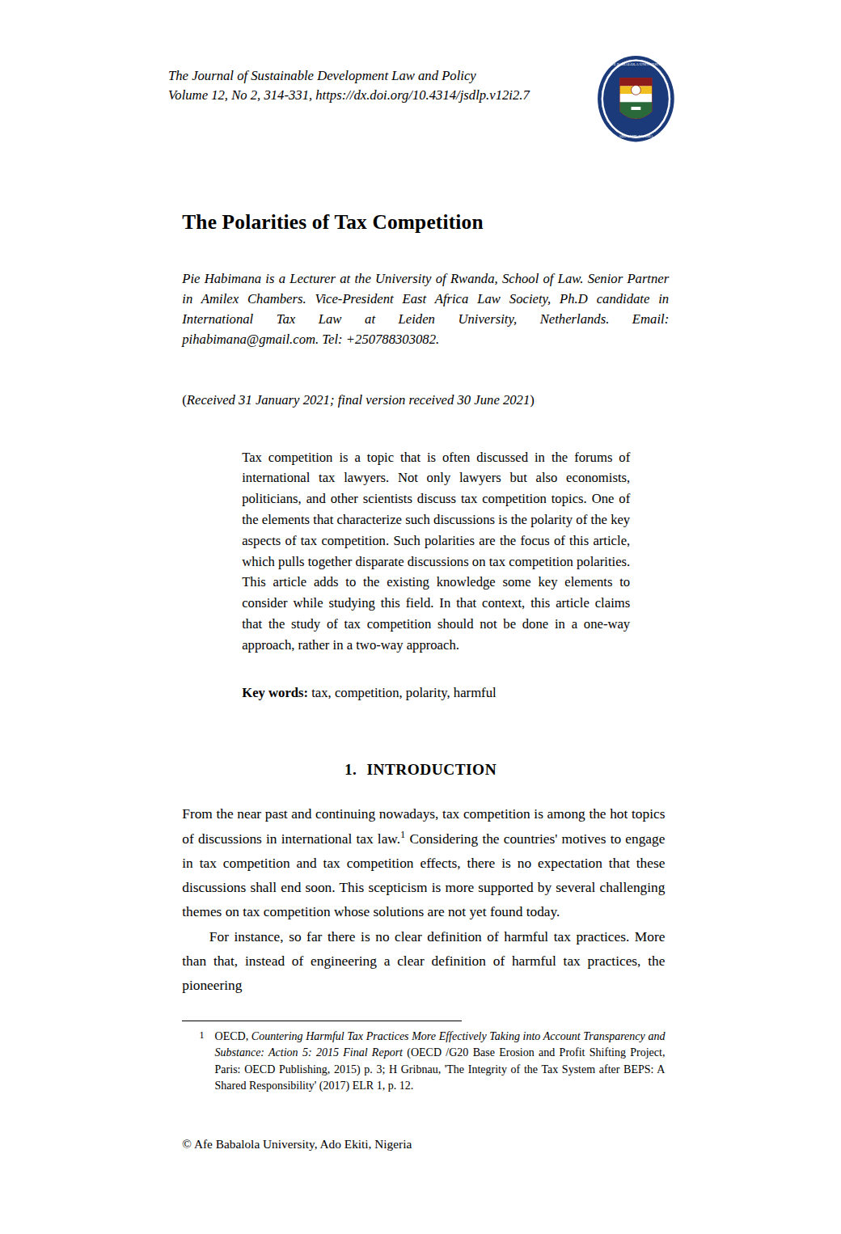The Journal of Sustainable Development Law and Policy
Volume 12, No 2, 314-331, https://dx.doi.org/10.4314/jsdlp.v12i2.7
AFE BABALOLA UNIVERSITY ADO EKITI, NIGERIA
The Polarities of Tax Competition
Pie Habimana is a Lecturer at the University of Rwanda, School of Law. Senior Partner in Amilex Chambers. Vice-President East Africa Law Society, Ph.D candidate in International Tax Law at Leiden University, Netherlands. Email: pihabimana@gmail.com. Tel: +250788303082.
(Received 31 January 2021; final version received 30 June 2021)
Tax competition is a topic that is often discussed in the forums of international tax lawyers. Not only lawyers but also economists, politicians, and other scientists discuss tax competition topics. One of the elements that characterize such discussions is the polarity of the key aspects of tax competition. Such polarities are the focus of this article, which pulls together disparate discussions on tax competition polarities. This article adds to the existing knowledge some key elements to consider while studying this field. In that context, this article claims that the study of tax competition should not be done in a one-way approach, rather in a two-way approach.
Key words: tax, competition, polarity, harmful
1. INTRODUCTION
From the near past and continuing nowadays, tax competition is among the hot topics of discussions in international tax law.1 Considering the countries' motives to engage in tax competition and tax competition effects, there is no expectation that these discussions shall end soon. This scepticism is more supported by several challenging themes on tax competition whose solutions are not yet found today.
For instance, so far there is no clear definition of harmful tax practices. More than that, instead of engineering a clear definition of harmful tax practices, the pioneering
1
OECD, Countering Harmful Tax Practices More Effectively Taking into Account Transparency and Substance: Action 5: 2015 Final Report (OECD /G20 Base Erosion and Profit Shifting Project, Paris: OECD Publishing, 2015) p. 3; H Gribnau, 'The Integrity of the Tax System after BEPS: A Shared Responsibility' (2017) ELR 1, p. 12.
© Afe Babalola University, Ado Ekiti, Nigeria